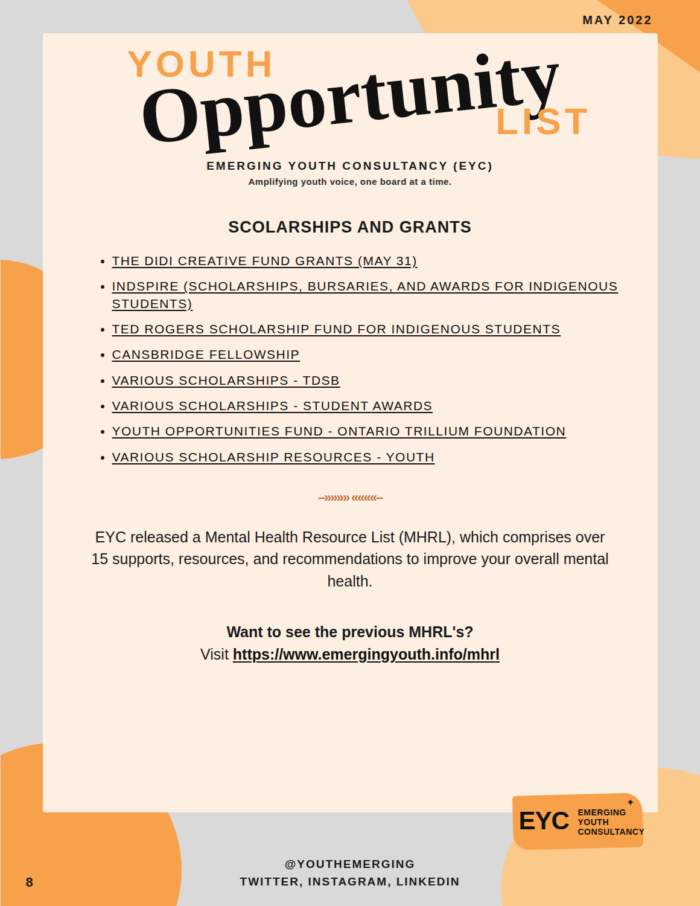MAY 2022
YOUTH
Opportunity
LIST
EMERGING YOUTH CONSULTANCY (EYC)
Amplifying youth voice, one board at a time.
SCOLARSHIPS AND GRANTS
THE DIDI CREATIVE FUND GRANTS (MAY 31)
INDSPIRE (SCHOLARSHIPS, BURSARIES, AND AWARDS FOR INDIGENOUS STUDENTS)
TED ROGERS SCHOLARSHIP FUND FOR INDIGENOUS STUDENTS
CANSBRIDGE FELLOWSHIP
VARIOUS SCHOLARSHIPS - TDSB
VARIOUS SCHOLARSHIPS - STUDENT AWARDS
YOUTH OPPORTUNITIES FUND - ONTARIO TRILLIUM FOUNDATION
VARIOUS SCHOLARSHIP RESOURCES - YOUTH
–»»»» ««««–
EYC released a Mental Health Resource List (MHRL), which comprises over 15 supports, resources, and recommendations to improve your overall mental health.
Want to see the previous MHRL's?
Visit https://www.emergingyouth.info/mhrl
✦
EYC
EMERGING
YOUTH
CONSULTANCY
8
@YOUTHEMERGING
TWITTER, INSTAGRAM, LINKEDIN